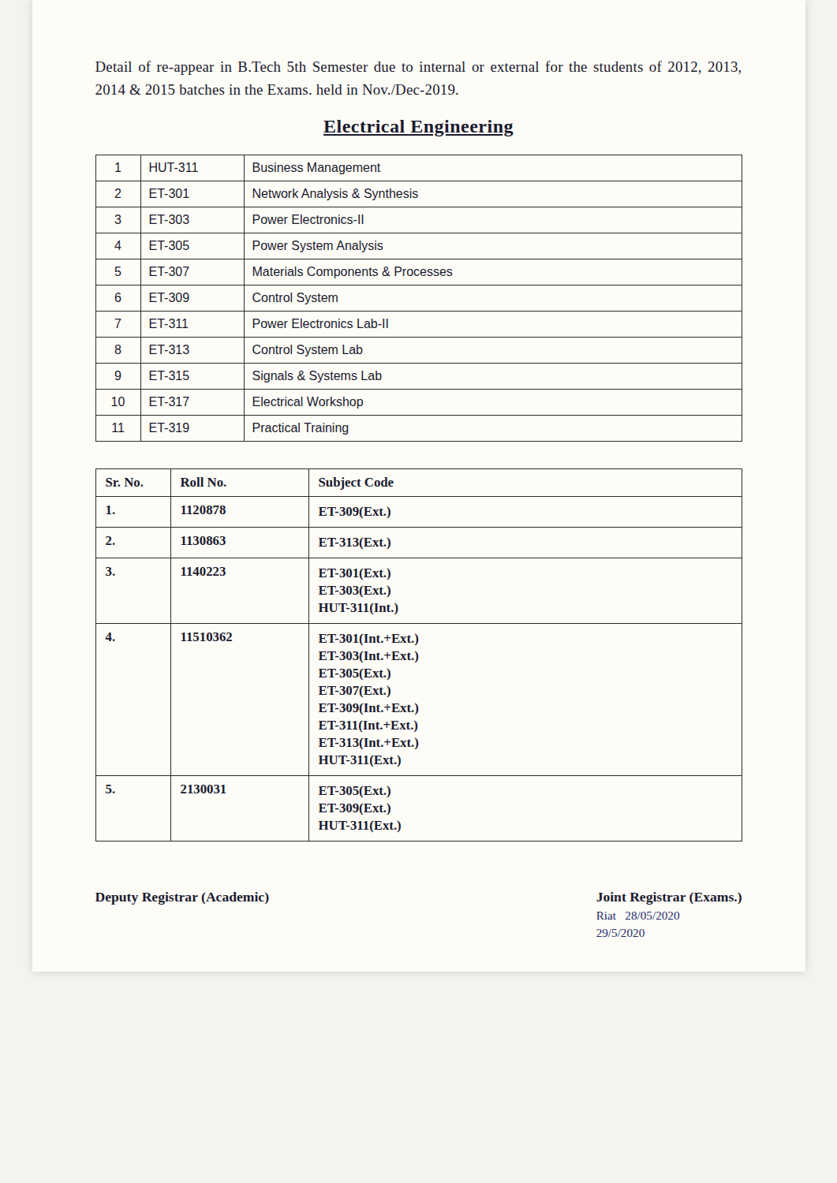Detail of re-appear in B.Tech 5th Semester due to internal or external for the students of 2012, 2013, 2014 & 2015 batches in the Exams. held in Nov./Dec-2019.
Electrical Engineering
| 1 | HUT-311 | Business Management |
| 2 | ET-301 | Network Analysis & Synthesis |
| 3 | ET-303 | Power Electronics-II |
| 4 | ET-305 | Power System Analysis |
| 5 | ET-307 | Materials Components & Processes |
| 6 | ET-309 | Control System |
| 7 | ET-311 | Power Electronics Lab-II |
| 8 | ET-313 | Control System Lab |
| 9 | ET-315 | Signals & Systems Lab |
| 10 | ET-317 | Electrical Workshop |
| 11 | ET-319 | Practical Training |
| Sr. No. | Roll No. | Subject Code |
| --- | --- | --- |
| 1. | 1120878 | ET-309(Ext.) |
| 2. | 1130863 | ET-313(Ext.) |
| 3. | 1140223 | ET-301(Ext.) ET-303(Ext.) HUT-311(Int.) |
| 4. | 11510362 | ET-301(Int.+Ext.) ET-303(Int.+Ext.) ET-305(Ext.) ET-307(Ext.) ET-309(Int.+Ext.) ET-311(Int.+Ext.) ET-313(Int.+Ext.) HUT-311(Ext.) |
| 5. | 2130031 | ET-305(Ext.) ET-309(Ext.) HUT-311(Ext.) |
Deputy Registrar (Academic)
Joint Registrar (Exams.) Riat 28/05/2020 29/5/2020